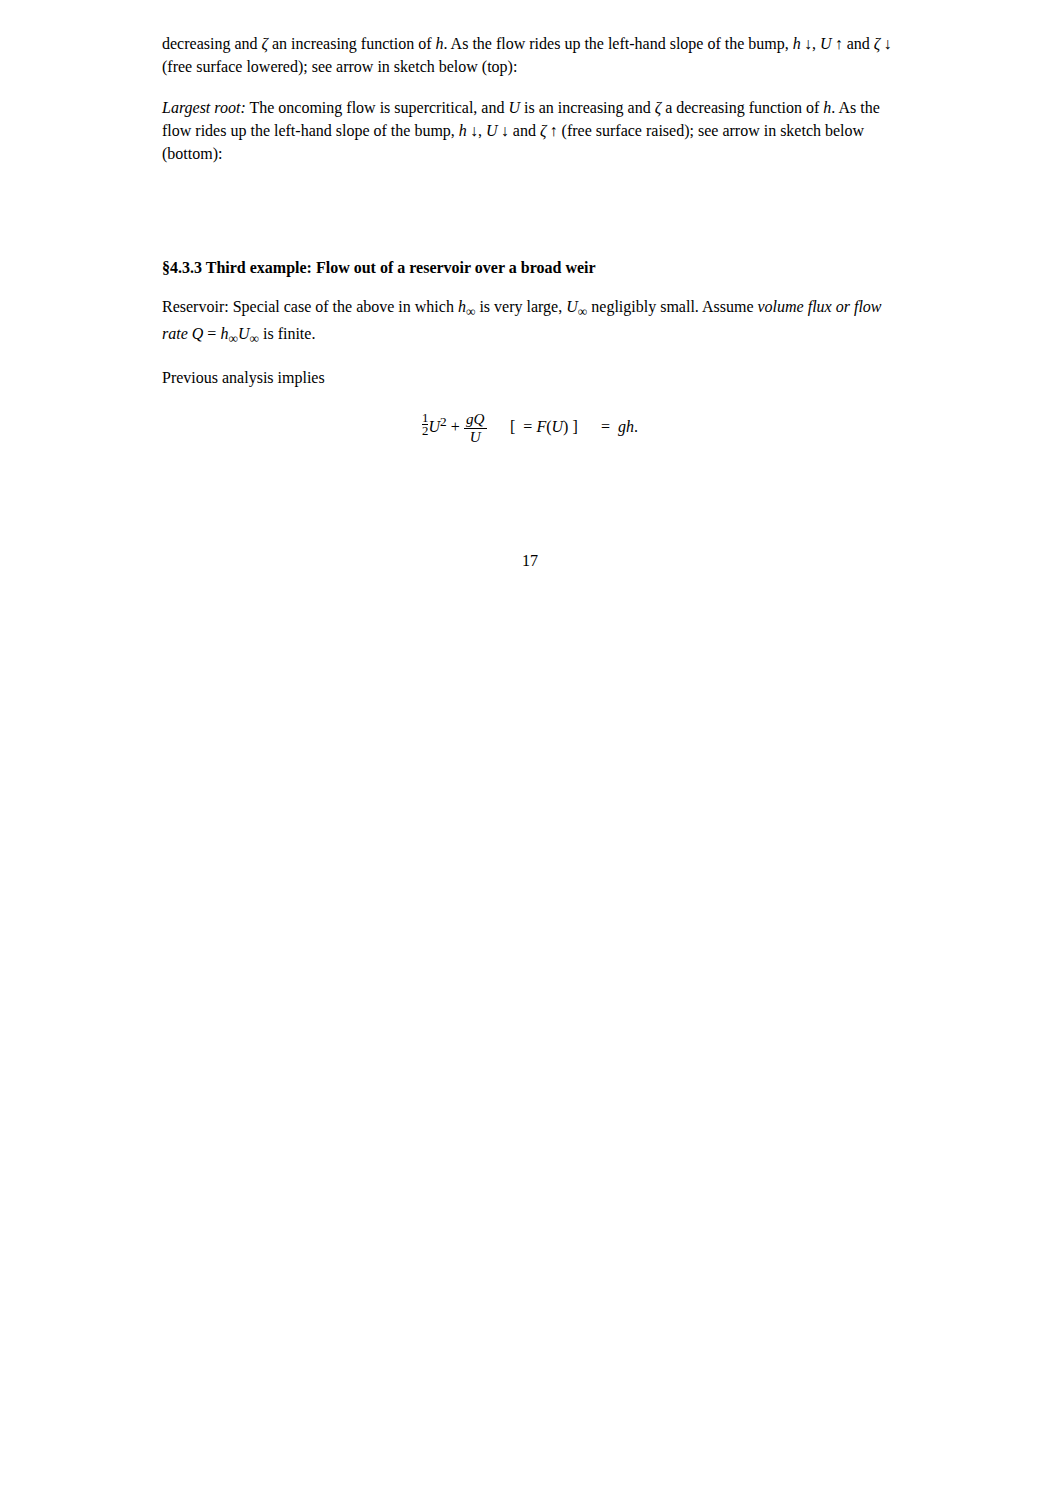decreasing and ζ an increasing function of h. As the flow rides up the left-hand slope of the bump, h ↓, U ↑ and ζ ↓ (free surface lowered); see arrow in sketch below (top):
Largest root: The oncoming flow is supercritical, and U is an increasing and ζ a decreasing function of h. As the flow rides up the left-hand slope of the bump, h ↓, U ↓ and ζ ↑ (free surface raised); see arrow in sketch below (bottom):
§4.3.3 Third example: Flow out of a reservoir over a broad weir
Reservoir: Special case of the above in which h∞ is very large, U∞ negligibly small. Assume volume flux or flow rate Q = h∞U∞ is finite.
Previous analysis implies
12 U2 + gQ U [ = F(U) ] = gh.
17